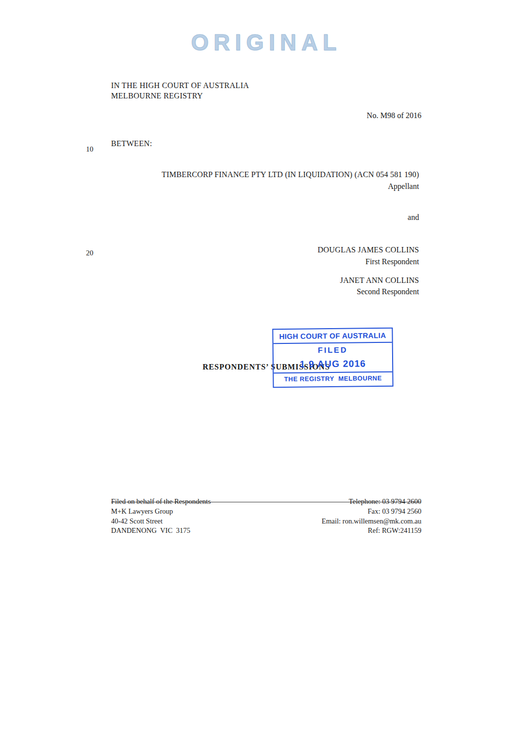ORIGINAL
10
20
IN THE HIGH COURT OF AUSTRALIA
MELBOURNE REGISTRY
No. M98 of 2016
BETWEEN:
TIMBERCORP FINANCE PTY LTD (IN LIQUIDATION) (ACN 054 581 190)
Appellant
and
DOUGLAS JAMES COLLINS
First Respondent
JANET ANN COLLINS
Second Respondent
RESPONDENTS’ SUBMISSIONS
HIGH COURT OF AUSTRALIA
FILED
1 9 AUG 2016
THE REGISTRY MELBOURNE
| Filed on behalf of the Respondents M+K Lawyers Group 40-42 Scott Street DANDENONG VIC 3175 | Telephone: 03 9794 2600 Fax: 03 9794 2560 Email: ron.willemsen@mk.com.au Ref: RGW:241159 |